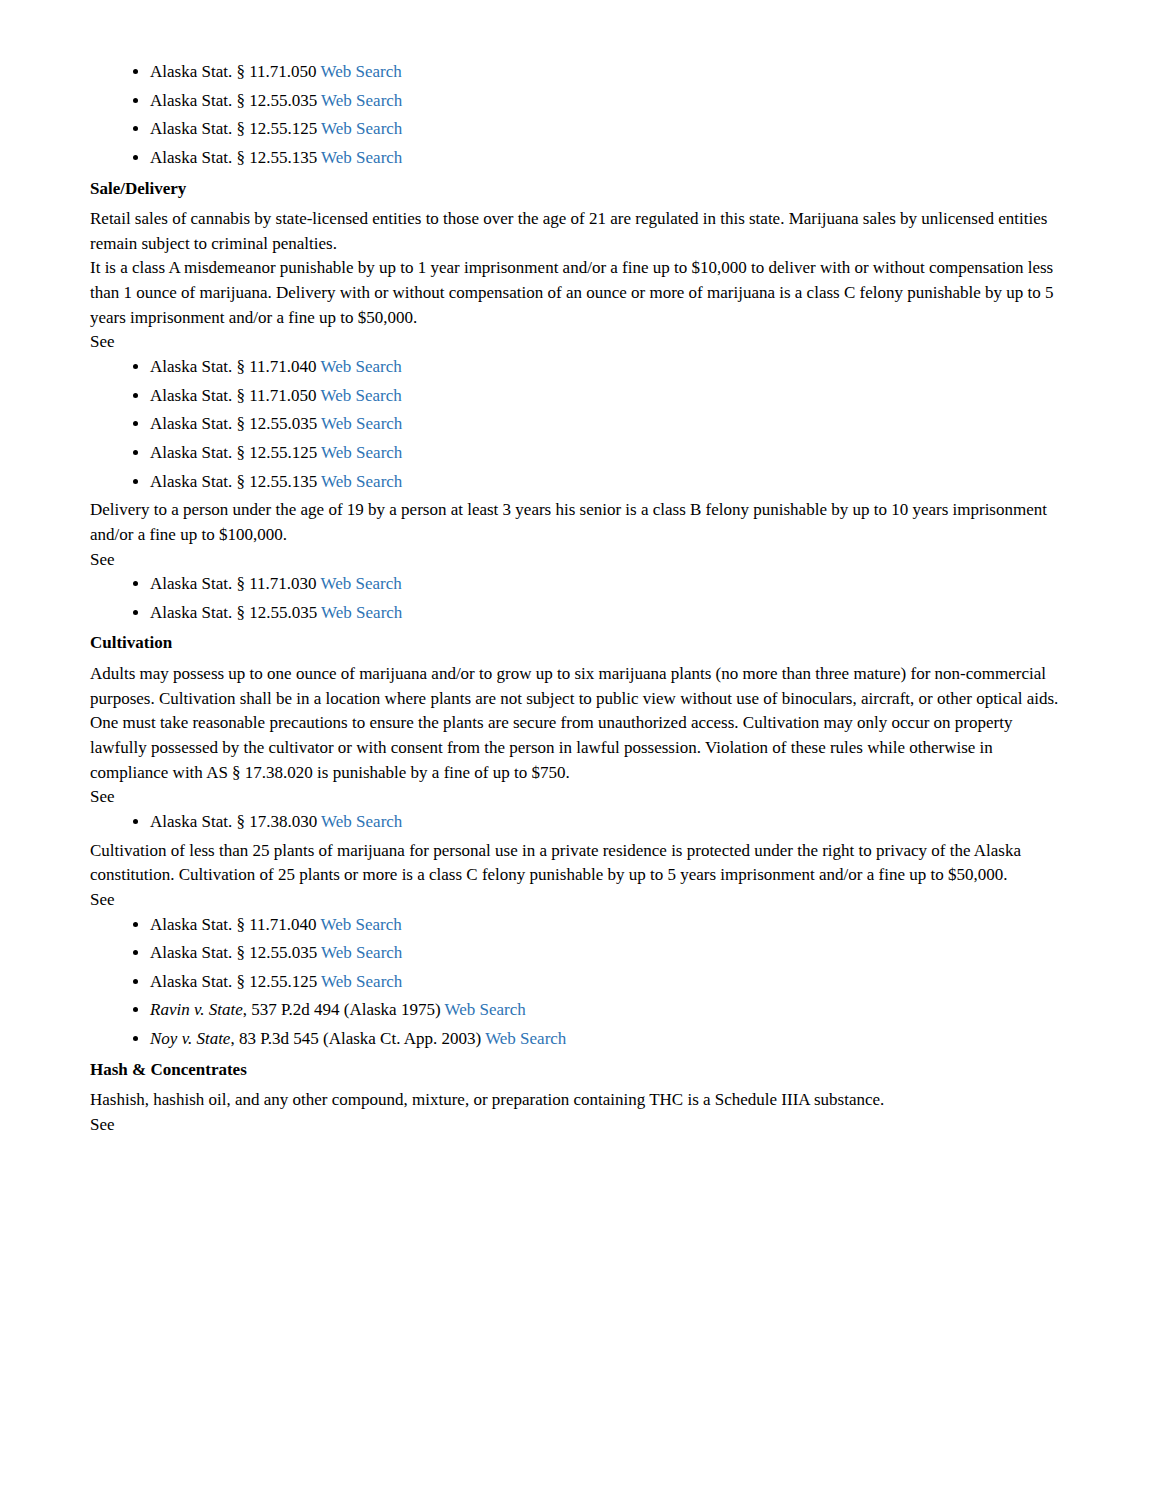Alaska Stat. § 11.71.050 Web Search
Alaska Stat. § 12.55.035 Web Search
Alaska Stat. § 12.55.125 Web Search
Alaska Stat. § 12.55.135 Web Search
Sale/Delivery
Retail sales of cannabis by state-licensed entities to those over the age of 21 are regulated in this state. Marijuana sales by unlicensed entities remain subject to criminal penalties.
It is a class A misdemeanor punishable by up to 1 year imprisonment and/or a fine up to $10,000 to deliver with or without compensation less than 1 ounce of marijuana. Delivery with or without compensation of an ounce or more of marijuana is a class C felony punishable by up to 5 years imprisonment and/or a fine up to $50,000.
See
Alaska Stat. § 11.71.040 Web Search
Alaska Stat. § 11.71.050 Web Search
Alaska Stat. § 12.55.035 Web Search
Alaska Stat. § 12.55.125 Web Search
Alaska Stat. § 12.55.135 Web Search
Delivery to a person under the age of 19 by a person at least 3 years his senior is a class B felony punishable by up to 10 years imprisonment and/or a fine up to $100,000.
See
Alaska Stat. § 11.71.030 Web Search
Alaska Stat. § 12.55.035 Web Search
Cultivation
Adults may possess up to one ounce of marijuana and/or to grow up to six marijuana plants (no more than three mature) for non-commercial purposes. Cultivation shall be in a location where plants are not subject to public view without use of binoculars, aircraft, or other optical aids. One must take reasonable precautions to ensure the plants are secure from unauthorized access. Cultivation may only occur on property lawfully possessed by the cultivator or with consent from the person in lawful possession. Violation of these rules while otherwise in compliance with AS § 17.38.020 is punishable by a fine of up to $750.
See
Alaska Stat. § 17.38.030 Web Search
Cultivation of less than 25 plants of marijuana for personal use in a private residence is protected under the right to privacy of the Alaska constitution. Cultivation of 25 plants or more is a class C felony punishable by up to 5 years imprisonment and/or a fine up to $50,000.
See
Alaska Stat. § 11.71.040 Web Search
Alaska Stat. § 12.55.035 Web Search
Alaska Stat. § 12.55.125 Web Search
Ravin v. State, 537 P.2d 494 (Alaska 1975) Web Search
Noy v. State, 83 P.3d 545 (Alaska Ct. App. 2003) Web Search
Hash & Concentrates
Hashish, hashish oil, and any other compound, mixture, or preparation containing THC is a Schedule IIIA substance.
See